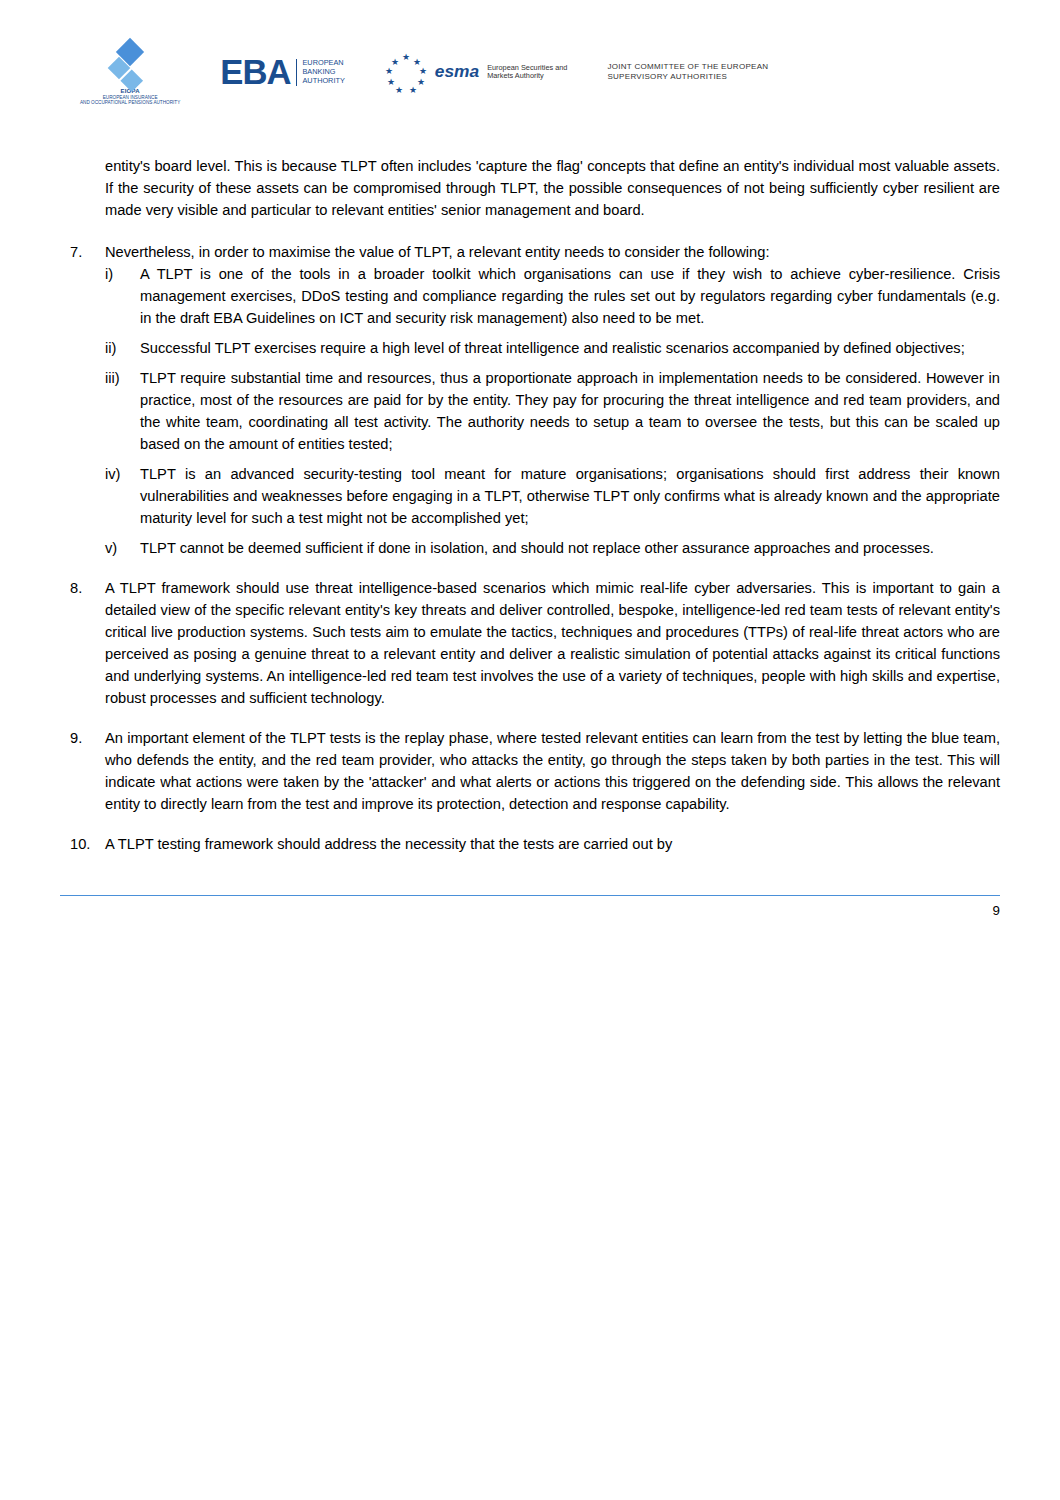EIOPA
EUROPEAN INSURANCE
AND OCCUPATIONAL PENSIONS AUTHORITY
EBA EUROPEAN
BANKING
AUTHORITY
★ ★ ★ ★ ★ ★ ★ ★ ★
esma
European Securities and
Markets Authority
JOINT COMMITTEE OF THE EUROPEAN
SUPERVISORY AUTHORITIES
entity's board level. This is because TLPT often includes 'capture the flag' concepts that define an entity's individual most valuable assets. If the security of these assets can be compromised through TLPT, the possible consequences of not being sufficiently cyber resilient are made very visible and particular to relevant entities' senior management and board.
Nevertheless, in order to maximise the value of TLPT, a relevant entity needs to consider the following:
A TLPT is one of the tools in a broader toolkit which organisations can use if they wish to achieve cyber-resilience. Crisis management exercises, DDoS testing and compliance regarding the rules set out by regulators regarding cyber fundamentals (e.g. in the draft EBA Guidelines on ICT and security risk management) also need to be met.
Successful TLPT exercises require a high level of threat intelligence and realistic scenarios accompanied by defined objectives;
TLPT require substantial time and resources, thus a proportionate approach in implementation needs to be considered. However in practice, most of the resources are paid for by the entity. They pay for procuring the threat intelligence and red team providers, and the white team, coordinating all test activity. The authority needs to setup a team to oversee the tests, but this can be scaled up based on the amount of entities tested;
TLPT is an advanced security-testing tool meant for mature organisations; organisations should first address their known vulnerabilities and weaknesses before engaging in a TLPT, otherwise TLPT only confirms what is already known and the appropriate maturity level for such a test might not be accomplished yet;
TLPT cannot be deemed sufficient if done in isolation, and should not replace other assurance approaches and processes.
A TLPT framework should use threat intelligence-based scenarios which mimic real-life cyber adversaries. This is important to gain a detailed view of the specific relevant entity's key threats and deliver controlled, bespoke, intelligence-led red team tests of relevant entity's critical live production systems. Such tests aim to emulate the tactics, techniques and procedures (TTPs) of real-life threat actors who are perceived as posing a genuine threat to a relevant entity and deliver a realistic simulation of potential attacks against its critical functions and underlying systems. An intelligence-led red team test involves the use of a variety of techniques, people with high skills and expertise, robust processes and sufficient technology.
An important element of the TLPT tests is the replay phase, where tested relevant entities can learn from the test by letting the blue team, who defends the entity, and the red team provider, who attacks the entity, go through the steps taken by both parties in the test. This will indicate what actions were taken by the 'attacker' and what alerts or actions this triggered on the defending side. This allows the relevant entity to directly learn from the test and improve its protection, detection and response capability.
A TLPT testing framework should address the necessity that the tests are carried out by
9